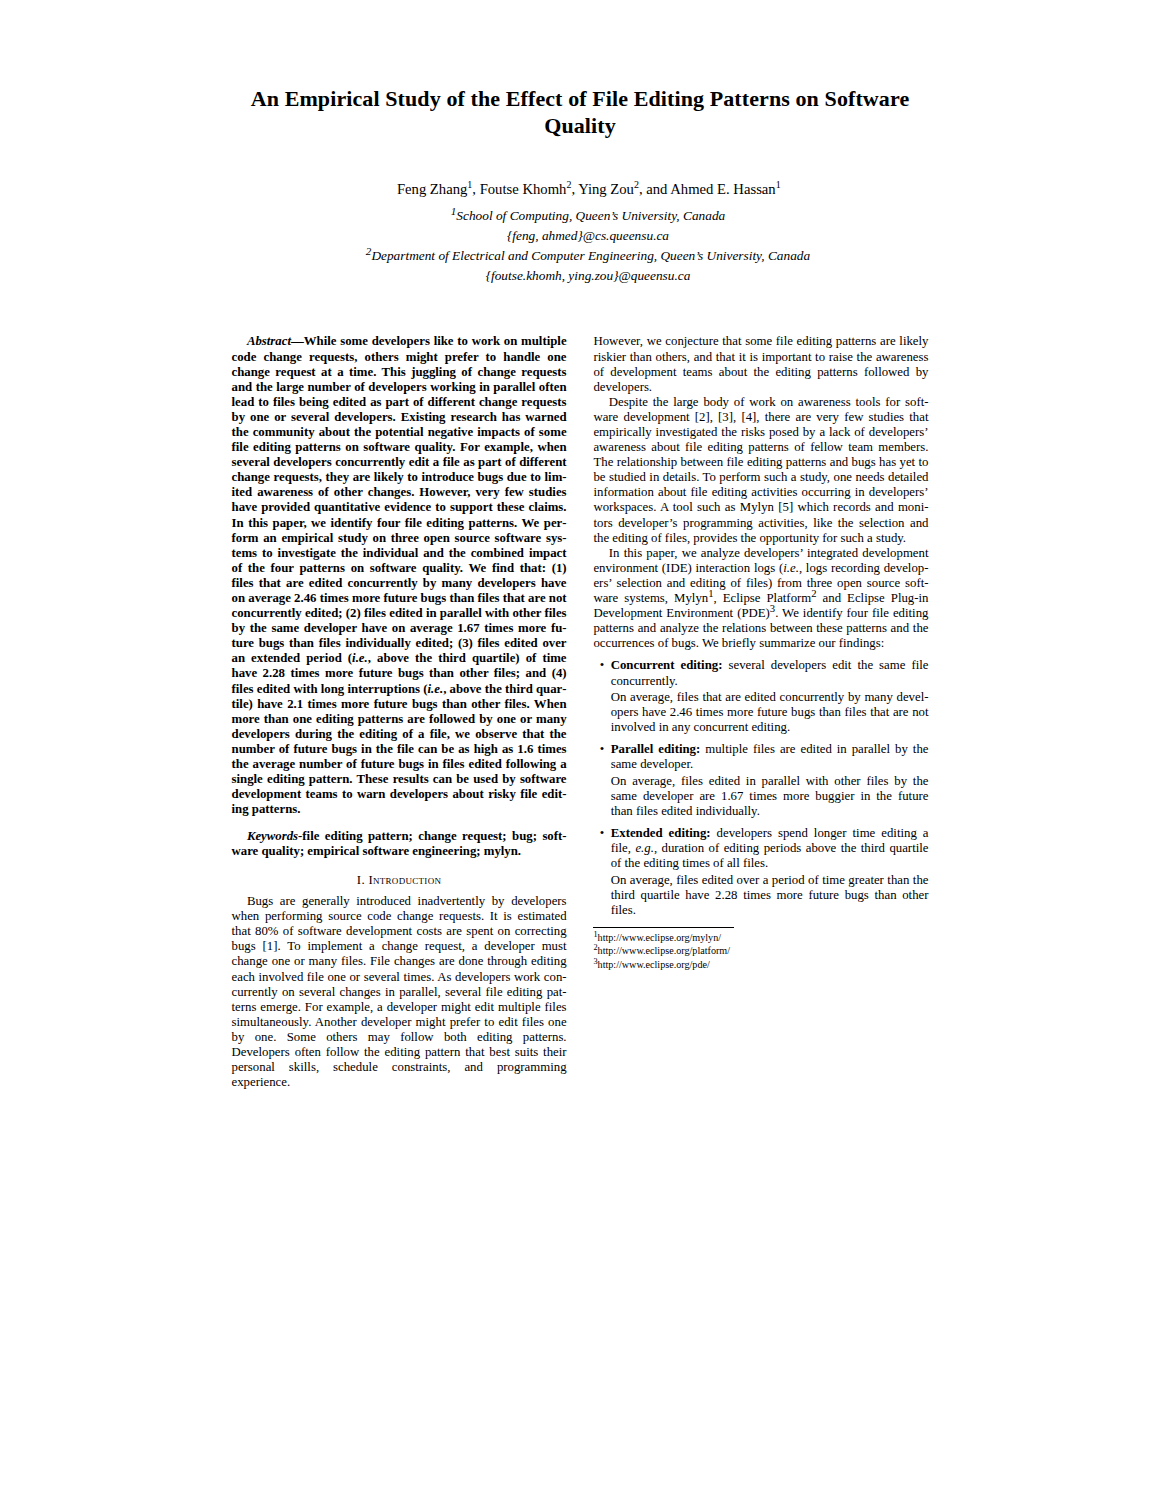An Empirical Study of the Effect of File Editing Patterns on Software Quality
Feng Zhang1, Foutse Khomh2, Ying Zou2, and Ahmed E. Hassan1
1School of Computing, Queen’s University, Canada
{feng, ahmed}@cs.queensu.ca
2Department of Electrical and Computer Engineering, Queen’s University, Canada
{foutse.khomh, ying.zou}@queensu.ca
Abstract—While some developers like to work on multiple code change requests, others might prefer to handle one change request at a time. This juggling of change requests and the large number of developers working in parallel often lead to files being edited as part of different change requests by one or several developers. Existing research has warned the community about the potential negative impacts of some file editing patterns on software quality. For example, when several developers concurrently edit a file as part of different change requests, they are likely to introduce bugs due to limited awareness of other changes. However, very few studies have provided quantitative evidence to support these claims. In this paper, we identify four file editing patterns. We perform an empirical study on three open source software systems to investigate the individual and the combined impact of the four patterns on software quality. We find that: (1) files that are edited concurrently by many developers have on average 2.46 times more future bugs than files that are not concurrently edited; (2) files edited in parallel with other files by the same developer have on average 1.67 times more future bugs than files individually edited; (3) files edited over an extended period (i.e., above the third quartile) of time have 2.28 times more future bugs than other files; and (4) files edited with long interruptions (i.e., above the third quartile) have 2.1 times more future bugs than other files. When more than one editing patterns are followed by one or many developers during the editing of a file, we observe that the number of future bugs in the file can be as high as 1.6 times the average number of future bugs in files edited following a single editing pattern. These results can be used by software development teams to warn developers about risky file editing patterns.
Keywords-file editing pattern; change request; bug; software quality; empirical software engineering; mylyn.
I. Introduction
Bugs are generally introduced inadvertently by developers when performing source code change requests. It is estimated that 80% of software development costs are spent on correcting bugs [1]. To implement a change request, a developer must change one or many files. File changes are done through editing each involved file one or several times. As developers work concurrently on several changes in parallel, several file editing patterns emerge. For example, a developer might edit multiple files simultaneously. Another developer might prefer to edit files one by one. Some others may follow both editing patterns. Developers often follow the editing pattern that best suits their personal skills, schedule constraints, and programming experience.
However, we conjecture that some file editing patterns are likely riskier than others, and that it is important to raise the awareness of development teams about the editing patterns followed by developers.
Despite the large body of work on awareness tools for software development [2], [3], [4], there are very few studies that empirically investigated the risks posed by a lack of developers’ awareness about file editing patterns of fellow team members. The relationship between file editing patterns and bugs has yet to be studied in details. To perform such a study, one needs detailed information about file editing activities occurring in developers’ workspaces. A tool such as Mylyn [5] which records and monitors developer’s programming activities, like the selection and the editing of files, provides the opportunity for such a study.
In this paper, we analyze developers’ integrated development environment (IDE) interaction logs (i.e., logs recording developers’ selection and editing of files) from three open source software systems, Mylyn1, Eclipse Platform2 and Eclipse Plug-in Development Environment (PDE)3. We identify four file editing patterns and analyze the relations between these patterns and the occurrences of bugs. We briefly summarize our findings:
Concurrent editing: several developers edit the same file concurrently. On average, files that are edited concurrently by many developers have 2.46 times more future bugs than files that are not involved in any concurrent editing.
Parallel editing: multiple files are edited in parallel by the same developer. On average, files edited in parallel with other files by the same developer are 1.67 times more buggier in the future than files edited individually.
Extended editing: developers spend longer time editing a file, e.g., duration of editing periods above the third quartile of the editing times of all files. On average, files edited over a period of time greater than the third quartile have 2.28 times more future bugs than other files.
1http://www.eclipse.org/mylyn/
2http://www.eclipse.org/platform/
3http://www.eclipse.org/pde/